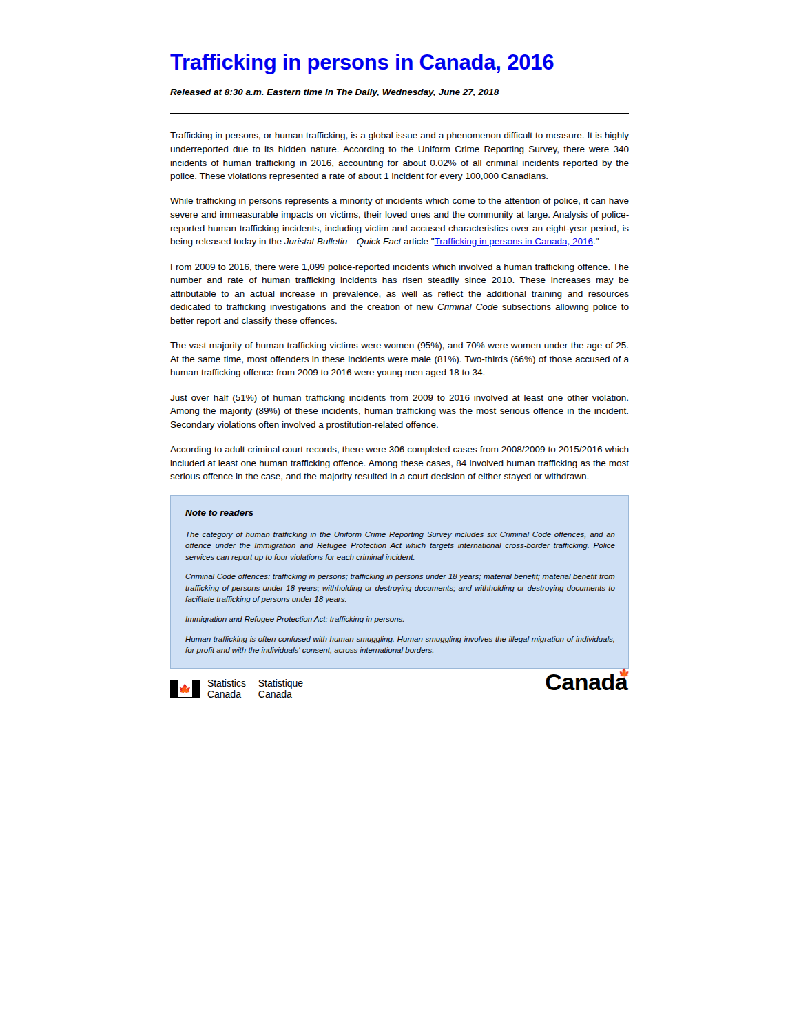Trafficking in persons in Canada, 2016
Released at 8:30 a.m. Eastern time in The Daily, Wednesday, June 27, 2018
Trafficking in persons, or human trafficking, is a global issue and a phenomenon difficult to measure. It is highly underreported due to its hidden nature. According to the Uniform Crime Reporting Survey, there were 340 incidents of human trafficking in 2016, accounting for about 0.02% of all criminal incidents reported by the police. These violations represented a rate of about 1 incident for every 100,000 Canadians.
While trafficking in persons represents a minority of incidents which come to the attention of police, it can have severe and immeasurable impacts on victims, their loved ones and the community at large. Analysis of police-reported human trafficking incidents, including victim and accused characteristics over an eight-year period, is being released today in the Juristat Bulletin—Quick Fact article "Trafficking in persons in Canada, 2016."
From 2009 to 2016, there were 1,099 police-reported incidents which involved a human trafficking offence. The number and rate of human trafficking incidents has risen steadily since 2010. These increases may be attributable to an actual increase in prevalence, as well as reflect the additional training and resources dedicated to trafficking investigations and the creation of new Criminal Code subsections allowing police to better report and classify these offences.
The vast majority of human trafficking victims were women (95%), and 70% were women under the age of 25. At the same time, most offenders in these incidents were male (81%). Two-thirds (66%) of those accused of a human trafficking offence from 2009 to 2016 were young men aged 18 to 34.
Just over half (51%) of human trafficking incidents from 2009 to 2016 involved at least one other violation. Among the majority (89%) of these incidents, human trafficking was the most serious offence in the incident. Secondary violations often involved a prostitution-related offence.
According to adult criminal court records, there were 306 completed cases from 2008/2009 to 2015/2016 which included at least one human trafficking offence. Among these cases, 84 involved human trafficking as the most serious offence in the case, and the majority resulted in a court decision of either stayed or withdrawn.
Note to readers
The category of human trafficking in the Uniform Crime Reporting Survey includes six Criminal Code offences, and an offence under the Immigration and Refugee Protection Act which targets international cross-border trafficking. Police services can report up to four violations for each criminal incident.
Criminal Code offences: trafficking in persons; trafficking in persons under 18 years; material benefit; material benefit from trafficking of persons under 18 years; withholding or destroying documents; and withholding or destroying documents to facilitate trafficking of persons under 18 years.
Immigration and Refugee Protection Act: trafficking in persons.
Human trafficking is often confused with human smuggling. Human smuggling involves the illegal migration of individuals, for profit and with the individuals' consent, across international borders.
🍁 Statistics
Canada Statistique
Canada
Canada🍁